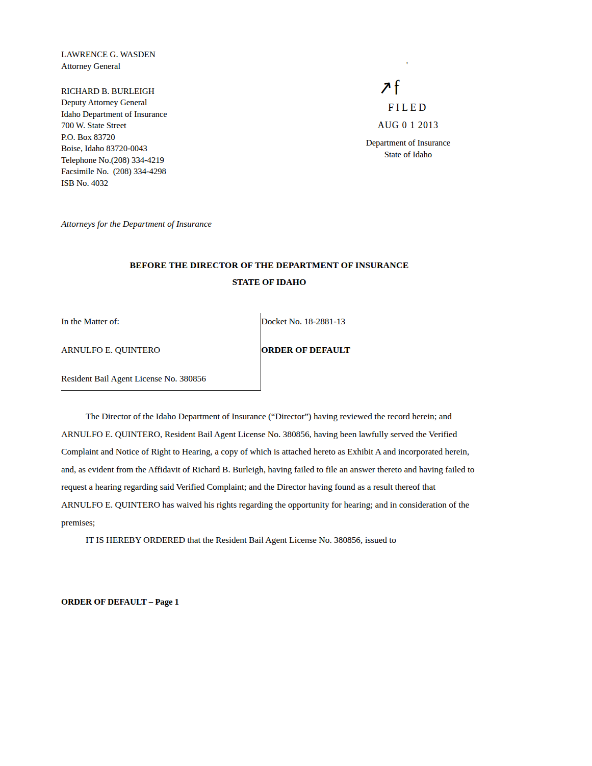LAWRENCE G. WASDEN
Attorney General
RICHARD B. BURLEIGH
Deputy Attorney General
Idaho Department of Insurance
700 W. State Street
P.O. Box 83720
Boise, Idaho 83720-0043
Telephone No.(208) 334-4219
Facsimile No. (208) 334-4298
ISB No. 4032
'
↗ƒ
FILED
AUG 0 1 2013
Department of Insurance
State of Idaho
Attorneys for the Department of Insurance
BEFORE THE DIRECTOR OF THE DEPARTMENT OF INSURANCE
STATE OF IDAHO
| In the Matter of: ARNULFO E. QUINTERO Resident Bail Agent License No. 380856 | Docket No. 18-2881-13 ORDER OF DEFAULT |
The Director of the Idaho Department of Insurance (“Director”) having reviewed the record herein; and ARNULFO E. QUINTERO, Resident Bail Agent License No. 380856, having been lawfully served the Verified Complaint and Notice of Right to Hearing, a copy of which is attached hereto as Exhibit A and incorporated herein, and, as evident from the Affidavit of Richard B. Burleigh, having failed to file an answer thereto and having failed to request a hearing regarding said Verified Complaint; and the Director having found as a result thereof that ARNULFO E. QUINTERO has waived his rights regarding the opportunity for hearing; and in consideration of the premises;
IT IS HEREBY ORDERED that the Resident Bail Agent License No. 380856, issued to
ORDER OF DEFAULT – Page 1